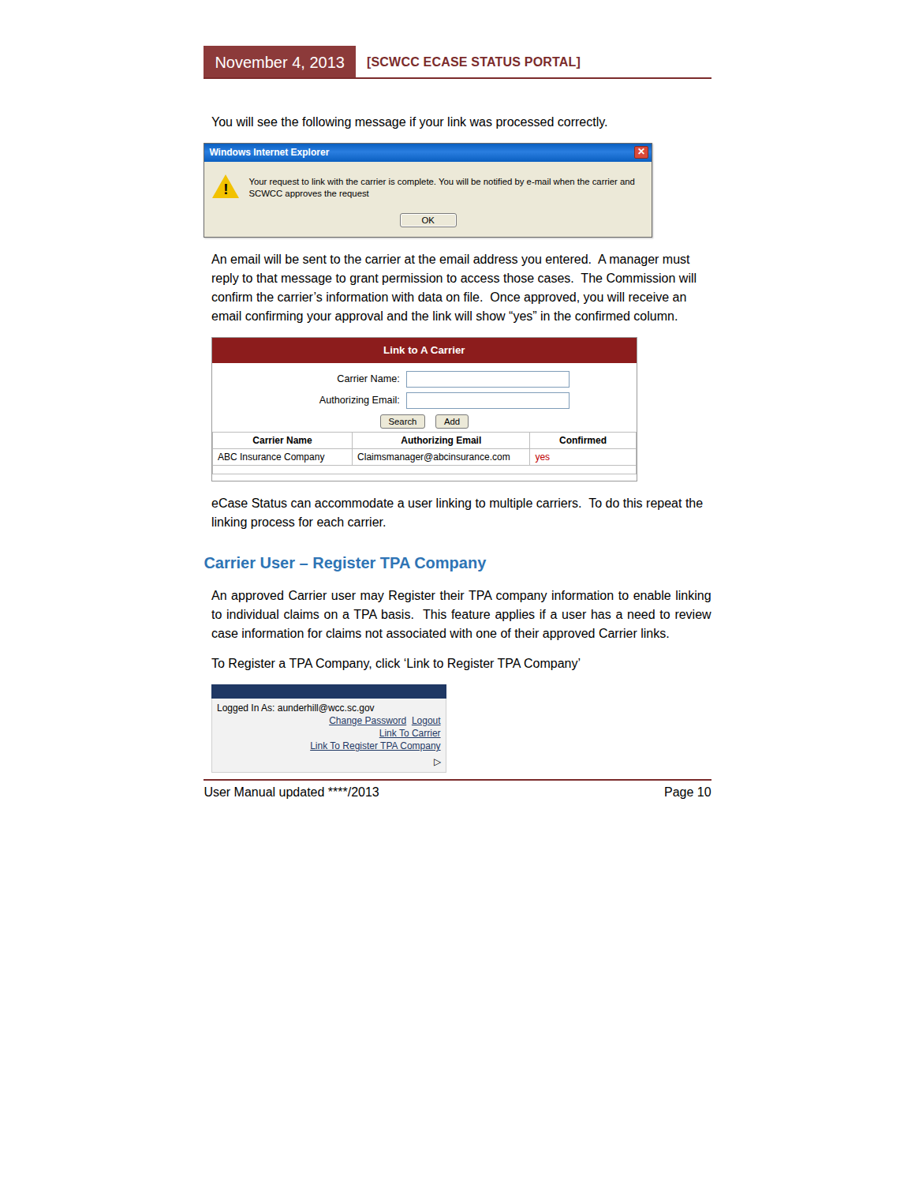November 4, 2013
[SCWCC ECASE STATUS PORTAL]
You will see the following message if your link was processed correctly.
Windows Internet Explorer ✕
!
Your request to link with the carrier is complete. You will be notified by e-mail when the carrier and SCWCC approves the request
OK
An email will be sent to the carrier at the email address you entered. A manager must reply to that message to grant permission to access those cases. The Commission will confirm the carrier’s information with data on file. Once approved, you will receive an email confirming your approval and the link will show “yes” in the confirmed column.
Link to A Carrier
Carrier Name:
Authorizing Email:
Search Add
| Carrier Name | Authorizing Email | Confirmed |
| --- | --- | --- |
| ABC Insurance Company | Claimsmanager@abcinsurance.com | yes |
eCase Status can accommodate a user linking to multiple carriers. To do this repeat the linking process for each carrier.
Carrier User – Register TPA Company
An approved Carrier user may Register their TPA company information to enable linking to individual claims on a TPA basis. This feature applies if a user has a need to review case information for claims not associated with one of their approved Carrier links.
To Register a TPA Company, click ‘Link to Register TPA Company’
Logged In As: aunderhill@wcc.sc.gov
Change Password Logout
Link To Carrier
Link To Register TPA Company
▷
User Manual updated ****/2013
Page 10